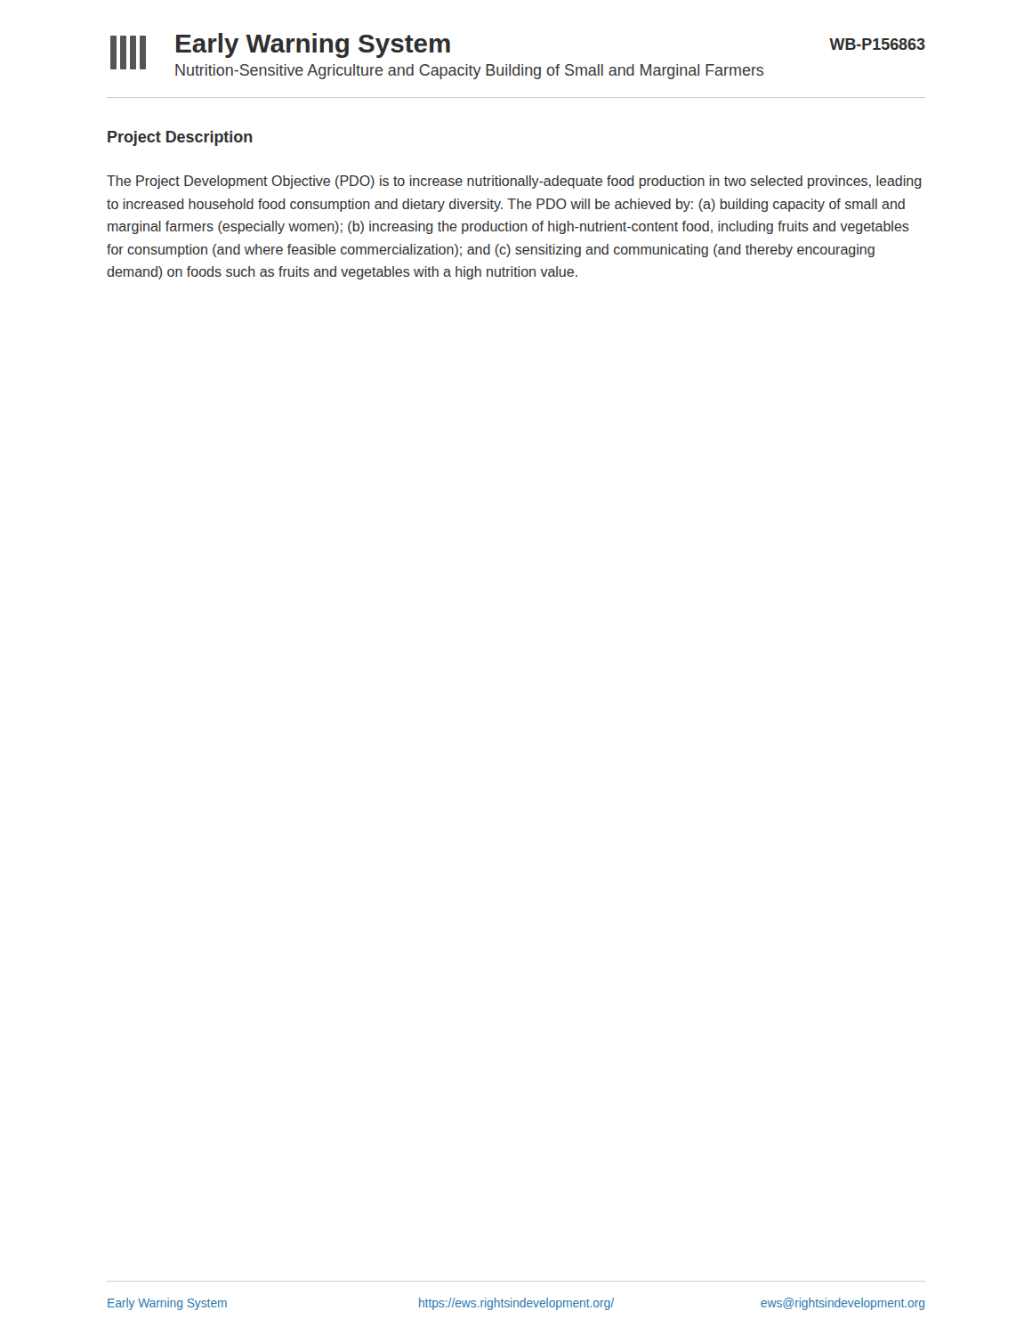Early Warning System
Nutrition-Sensitive Agriculture and Capacity Building of Small and Marginal Farmers
WB-P156863
Project Description
The Project Development Objective (PDO) is to increase nutritionally-adequate food production in two selected provinces, leading to increased household food consumption and dietary diversity. The PDO will be achieved by: (a) building capacity of small and marginal farmers (especially women); (b) increasing the production of high-nutrient-content food, including fruits and vegetables for consumption (and where feasible commercialization); and (c) sensitizing and communicating (and thereby encouraging demand) on foods such as fruits and vegetables with a high nutrition value.
Early Warning System
https://ews.rightsindevelopment.org/
ews@rightsindevelopment.org